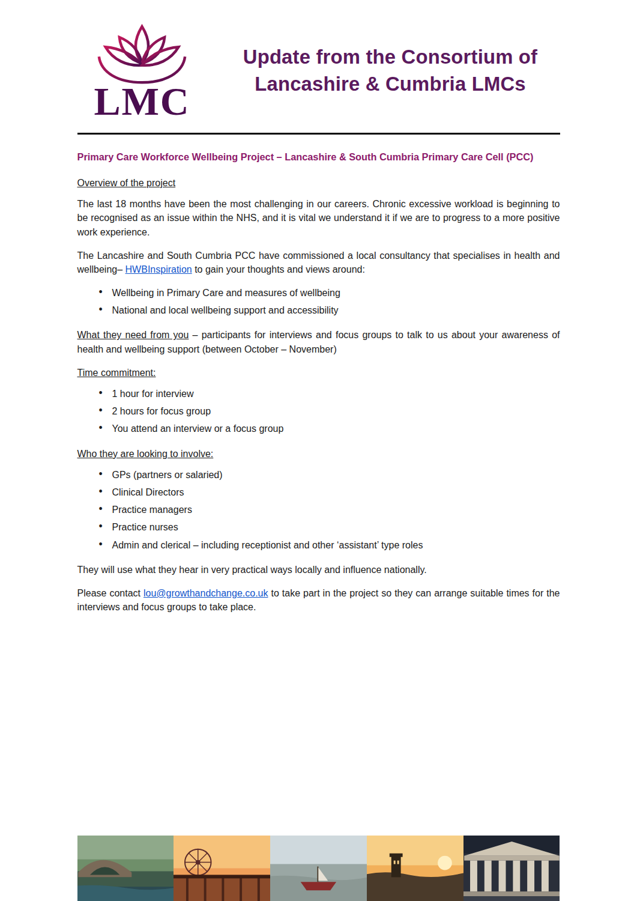LMC
Update from the Consortium of Lancashire & Cumbria LMCs
Primary Care Workforce Wellbeing Project – Lancashire & South Cumbria Primary Care Cell (PCC)
Overview of the project
The last 18 months have been the most challenging in our careers. Chronic excessive workload is beginning to be recognised as an issue within the NHS, and it is vital we understand it if we are to progress to a more positive work experience.
The Lancashire and South Cumbria PCC have commissioned a local consultancy that specialises in health and wellbeing– HWBInspiration to gain your thoughts and views around:
Wellbeing in Primary Care and measures of wellbeing
National and local wellbeing support and accessibility
What they need from you – participants for interviews and focus groups to talk to us about your awareness of health and wellbeing support (between October – November)
Time commitment:
1 hour for interview
2 hours for focus group
You attend an interview or a focus group
Who they are looking to involve:
GPs (partners or salaried)
Clinical Directors
Practice managers
Practice nurses
Admin and clerical – including receptionist and other ‘assistant’ type roles
They will use what they hear in very practical ways locally and influence nationally.
Please contact lou@growthandchange.co.uk to take part in the project so they can arrange suitable times for the interviews and focus groups to take place.